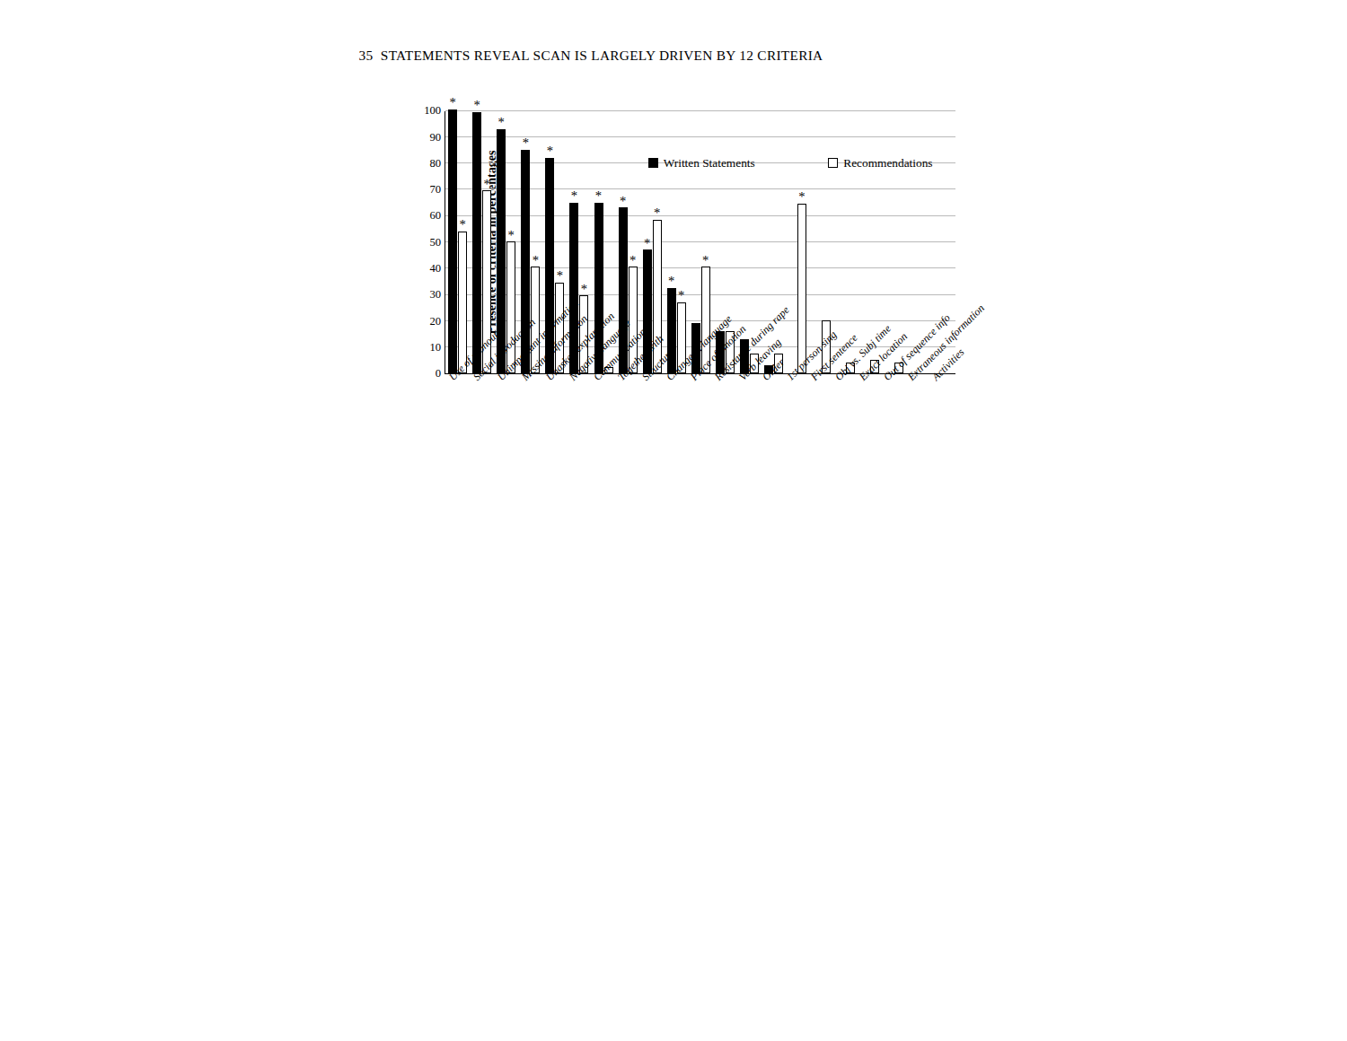35 STATEMENTS REVEAL SCAN IS LARGELY DRIVEN BY 12 CRITERIA
Presence of criteria in percentages
0
10
20
30
40
50
60
70
80
90
100
Written Statements Recommendations
*
*
*
*
*
*
*
*
*
*
*
*
*
*
*
*
*
*
*
*
*
Use of pronouns Social introduction Unimportant information Missing information Unasked explanation Negative language Communication Together with Structure Change in language Place of emotion Resistance during rape Verb leaving Order 1st person sing First sentence Obj vs. Subj time Exact location Out of sequence info Extraneous information Activities